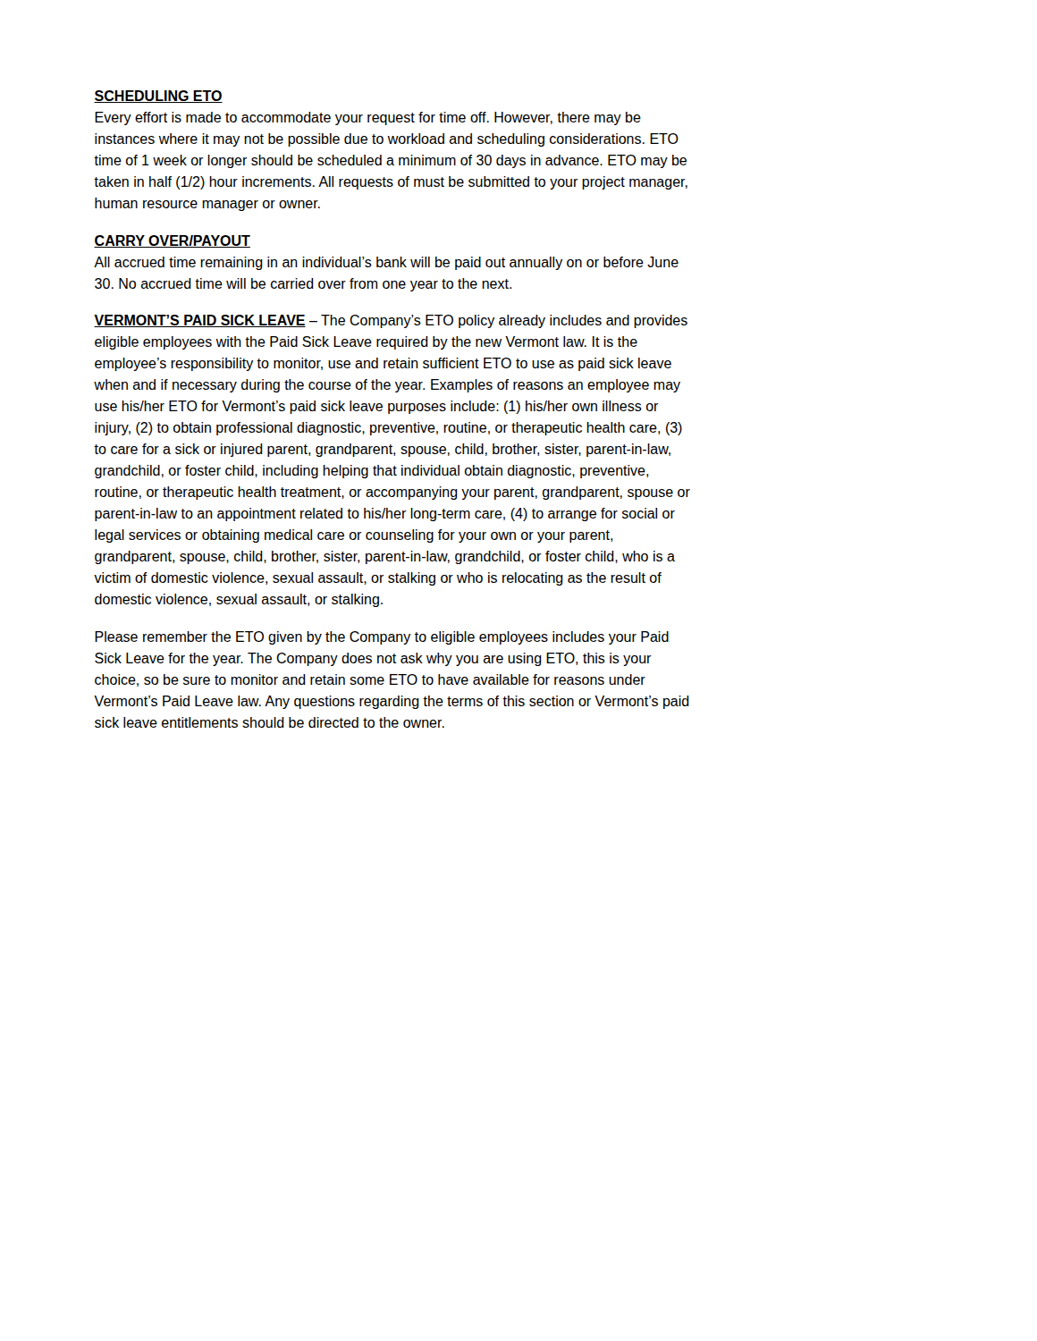Scheduling ETO
Every effort is made to accommodate your request for time off. However, there may be instances where it may not be possible due to workload and scheduling considerations. ETO time of 1 week or longer should be scheduled a minimum of 30 days in advance. ETO may be taken in half (1/2) hour increments. All requests of must be submitted to your project manager, human resource manager or owner.
Carry Over/Payout
All accrued time remaining in an individual’s bank will be paid out annually on or before June 30. No accrued time will be carried over from one year to the next.
VERMONT’S PAID SICK LEAVE – The Company’s ETO policy already includes and provides eligible employees with the Paid Sick Leave required by the new Vermont law. It is the employee’s responsibility to monitor, use and retain sufficient ETO to use as paid sick leave when and if necessary during the course of the year. Examples of reasons an employee may use his/her ETO for Vermont’s paid sick leave purposes include: (1) his/her own illness or injury, (2) to obtain professional diagnostic, preventive, routine, or therapeutic health care, (3) to care for a sick or injured parent, grandparent, spouse, child, brother, sister, parent-in-law, grandchild, or foster child, including helping that individual obtain diagnostic, preventive, routine, or therapeutic health treatment, or accompanying your parent, grandparent, spouse or parent-in-law to an appointment related to his/her long-term care, (4) to arrange for social or legal services or obtaining medical care or counseling for your own or your parent, grandparent, spouse, child, brother, sister, parent-in-law, grandchild, or foster child, who is a victim of domestic violence, sexual assault, or stalking or who is relocating as the result of domestic violence, sexual assault, or stalking.
Please remember the ETO given by the Company to eligible employees includes your Paid Sick Leave for the year. The Company does not ask why you are using ETO, this is your choice, so be sure to monitor and retain some ETO to have available for reasons under Vermont’s Paid Leave law. Any questions regarding the terms of this section or Vermont’s paid sick leave entitlements should be directed to the owner.